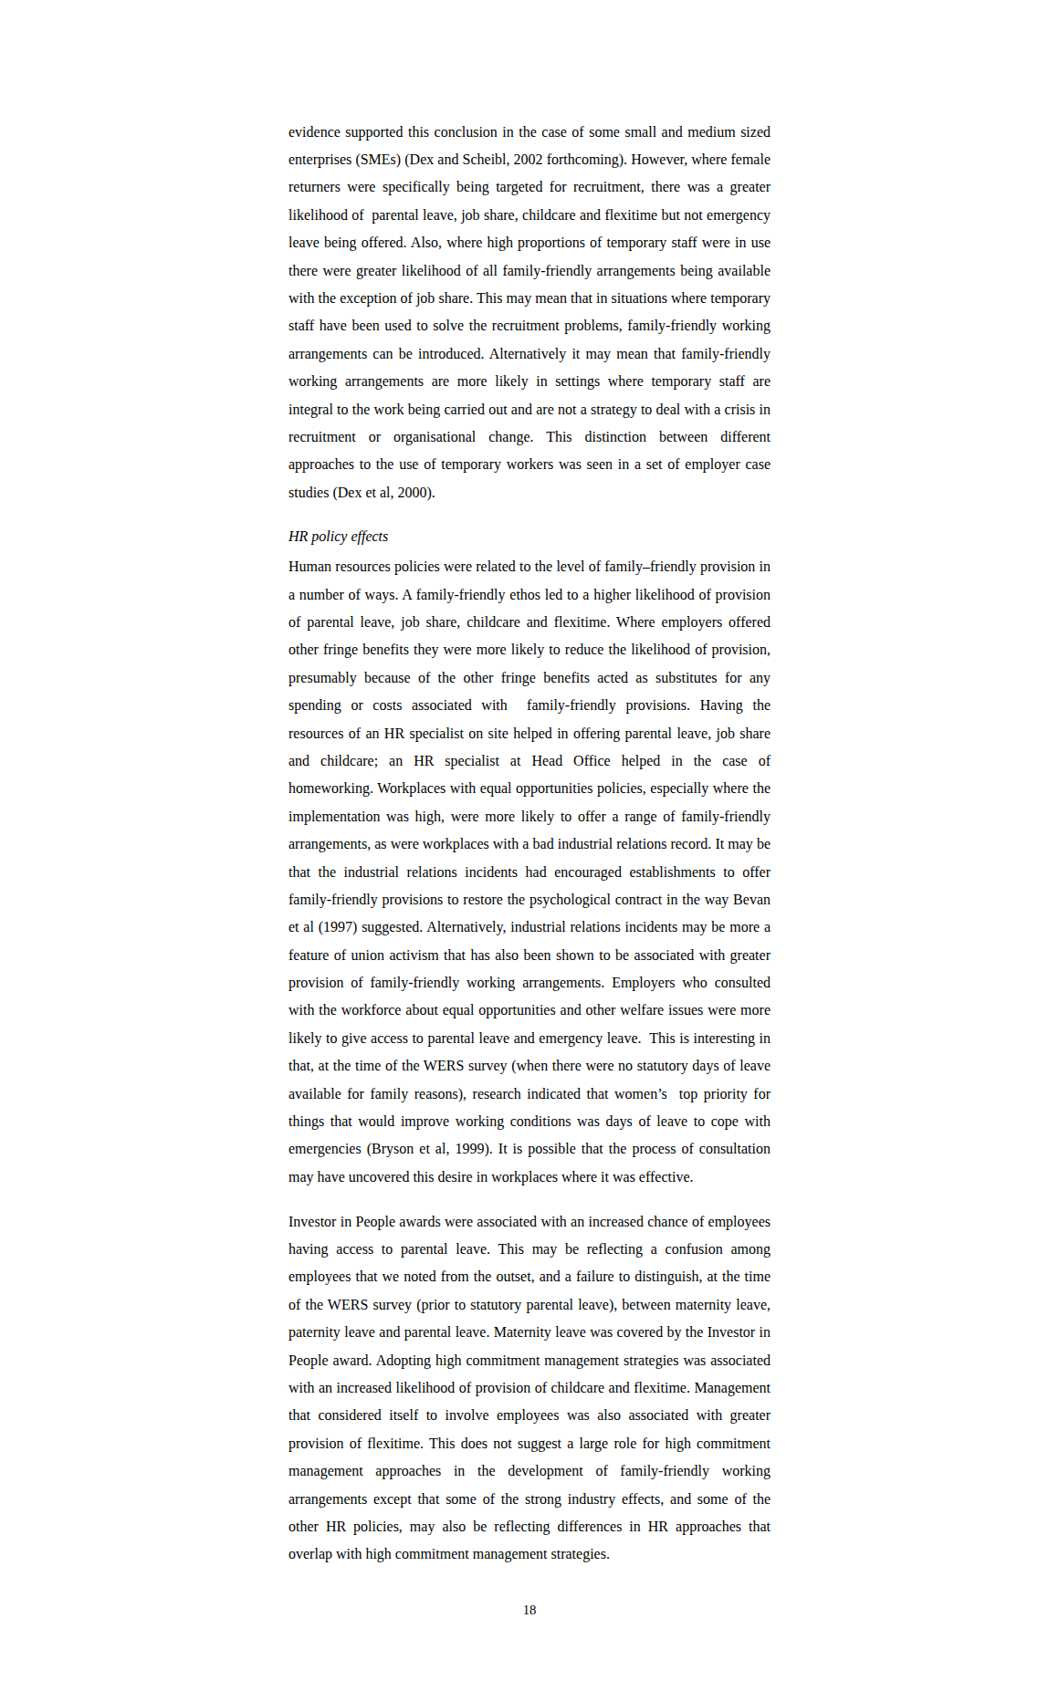evidence supported this conclusion in the case of some small and medium sized enterprises (SMEs) (Dex and Scheibl, 2002 forthcoming). However, where female returners were specifically being targeted for recruitment, there was a greater likelihood of parental leave, job share, childcare and flexitime but not emergency leave being offered. Also, where high proportions of temporary staff were in use there were greater likelihood of all family-friendly arrangements being available with the exception of job share. This may mean that in situations where temporary staff have been used to solve the recruitment problems, family-friendly working arrangements can be introduced. Alternatively it may mean that family-friendly working arrangements are more likely in settings where temporary staff are integral to the work being carried out and are not a strategy to deal with a crisis in recruitment or organisational change. This distinction between different approaches to the use of temporary workers was seen in a set of employer case studies (Dex et al, 2000).
HR policy effects
Human resources policies were related to the level of family–friendly provision in a number of ways. A family-friendly ethos led to a higher likelihood of provision of parental leave, job share, childcare and flexitime. Where employers offered other fringe benefits they were more likely to reduce the likelihood of provision, presumably because of the other fringe benefits acted as substitutes for any spending or costs associated with family-friendly provisions. Having the resources of an HR specialist on site helped in offering parental leave, job share and childcare; an HR specialist at Head Office helped in the case of homeworking. Workplaces with equal opportunities policies, especially where the implementation was high, were more likely to offer a range of family-friendly arrangements, as were workplaces with a bad industrial relations record. It may be that the industrial relations incidents had encouraged establishments to offer family-friendly provisions to restore the psychological contract in the way Bevan et al (1997) suggested. Alternatively, industrial relations incidents may be more a feature of union activism that has also been shown to be associated with greater provision of family-friendly working arrangements. Employers who consulted with the workforce about equal opportunities and other welfare issues were more likely to give access to parental leave and emergency leave. This is interesting in that, at the time of the WERS survey (when there were no statutory days of leave available for family reasons), research indicated that women’s top priority for things that would improve working conditions was days of leave to cope with emergencies (Bryson et al, 1999). It is possible that the process of consultation may have uncovered this desire in workplaces where it was effective.
Investor in People awards were associated with an increased chance of employees having access to parental leave. This may be reflecting a confusion among employees that we noted from the outset, and a failure to distinguish, at the time of the WERS survey (prior to statutory parental leave), between maternity leave, paternity leave and parental leave. Maternity leave was covered by the Investor in People award. Adopting high commitment management strategies was associated with an increased likelihood of provision of childcare and flexitime. Management that considered itself to involve employees was also associated with greater provision of flexitime. This does not suggest a large role for high commitment management approaches in the development of family-friendly working arrangements except that some of the strong industry effects, and some of the other HR policies, may also be reflecting differences in HR approaches that overlap with high commitment management strategies.
18